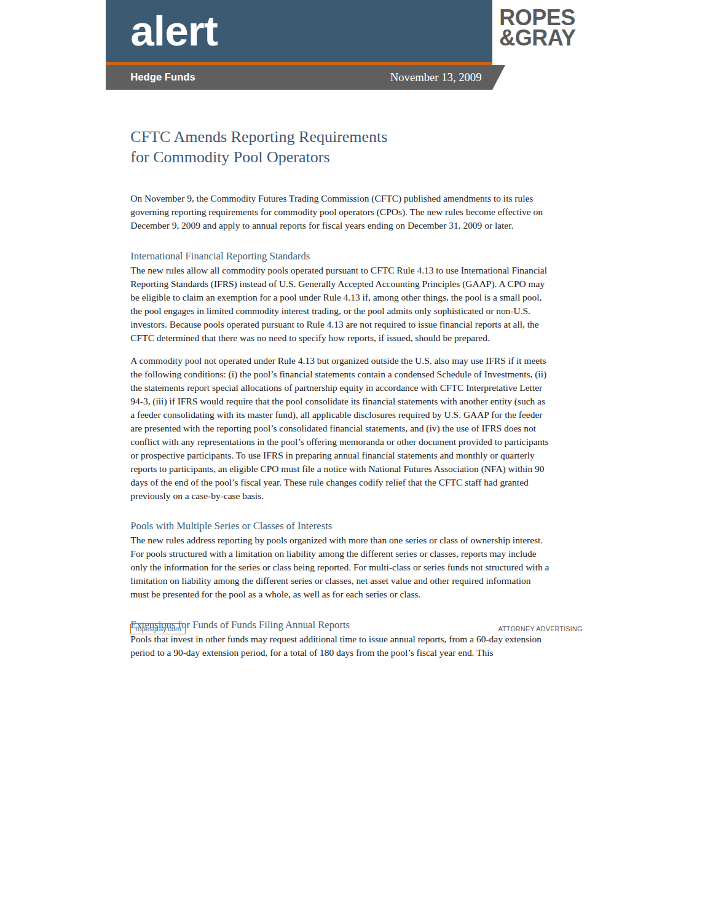alert
ROPES
&GRAY
Hedge Funds November 13, 2009
CFTC Amends Reporting Requirements
for Commodity Pool Operators
On November 9, the Commodity Futures Trading Commission (CFTC) published amendments to its rules governing reporting requirements for commodity pool operators (CPOs). The new rules become effective on December 9, 2009 and apply to annual reports for fiscal years ending on December 31, 2009 or later.
International Financial Reporting Standards
The new rules allow all commodity pools operated pursuant to CFTC Rule 4.13 to use International Financial Reporting Standards (IFRS) instead of U.S. Generally Accepted Accounting Principles (GAAP). A CPO may be eligible to claim an exemption for a pool under Rule 4.13 if, among other things, the pool is a small pool, the pool engages in limited commodity interest trading, or the pool admits only sophisticated or non-U.S. investors. Because pools operated pursuant to Rule 4.13 are not required to issue financial reports at all, the CFTC determined that there was no need to specify how reports, if issued, should be prepared.
A commodity pool not operated under Rule 4.13 but organized outside the U.S. also may use IFRS if it meets the following conditions: (i) the pool’s financial statements contain a condensed Schedule of Investments, (ii) the statements report special allocations of partnership equity in accordance with CFTC Interpretative Letter 94-3, (iii) if IFRS would require that the pool consolidate its financial statements with another entity (such as a feeder consolidating with its master fund), all applicable disclosures required by U.S. GAAP for the feeder are presented with the reporting pool’s consolidated financial statements, and (iv) the use of IFRS does not conflict with any representations in the pool’s offering memoranda or other document provided to participants or prospective participants. To use IFRS in preparing annual financial statements and monthly or quarterly reports to participants, an eligible CPO must file a notice with National Futures Association (NFA) within 90 days of the end of the pool’s fiscal year. These rule changes codify relief that the CFTC staff had granted previously on a case-by-case basis.
Pools with Multiple Series or Classes of Interests
The new rules address reporting by pools organized with more than one series or class of ownership interest. For pools structured with a limitation on liability among the different series or classes, reports may include only the information for the series or class being reported. For multi-class or series funds not structured with a limitation on liability among the different series or classes, net asset value and other required information must be presented for the pool as a whole, as well as for each series or class.
Extensions for Funds of Funds Filing Annual Reports
Pools that invest in other funds may request additional time to issue annual reports, from a 60-day extension period to a 90-day extension period, for a total of 180 days from the pool’s fiscal year end. This
ropesgray.com ATTORNEY ADVERTISING